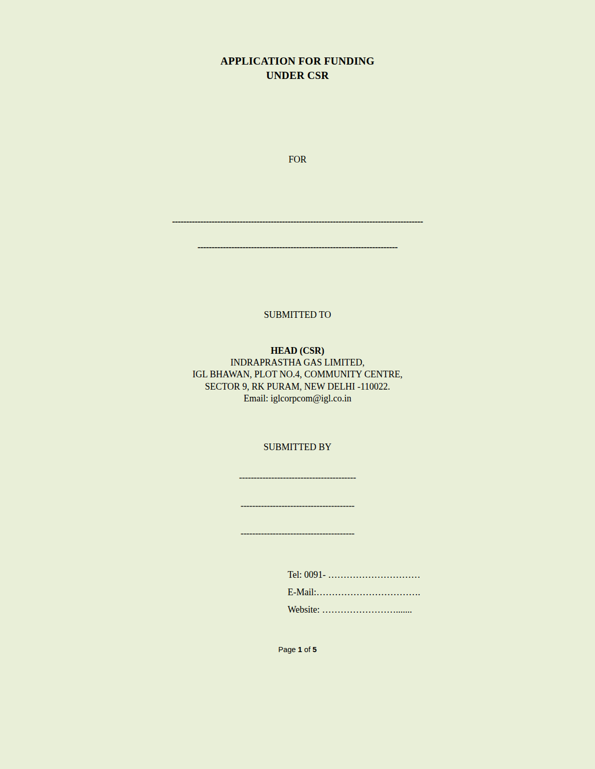APPLICATION FOR FUNDING
UNDER CSR
FOR
-----------------------------------------------------------------------------------------
-----------------------------------------------------------------------
SUBMITTED TO
HEAD (CSR)
INDRAPRASTHA GAS LIMITED,
IGL BHAWAN, PLOT NO.4, COMMUNITY CENTRE,
SECTOR 9, RK PURAM, NEW DELHI -110022.
Email: iglcorpcom@igl.co.in
SUBMITTED BY
----------------------------------------
---------------------------------------
---------------------------------------
Tel: 0091- …………………………
E-Mail:…………………………….
Website: …………………….......
Page 1 of 5